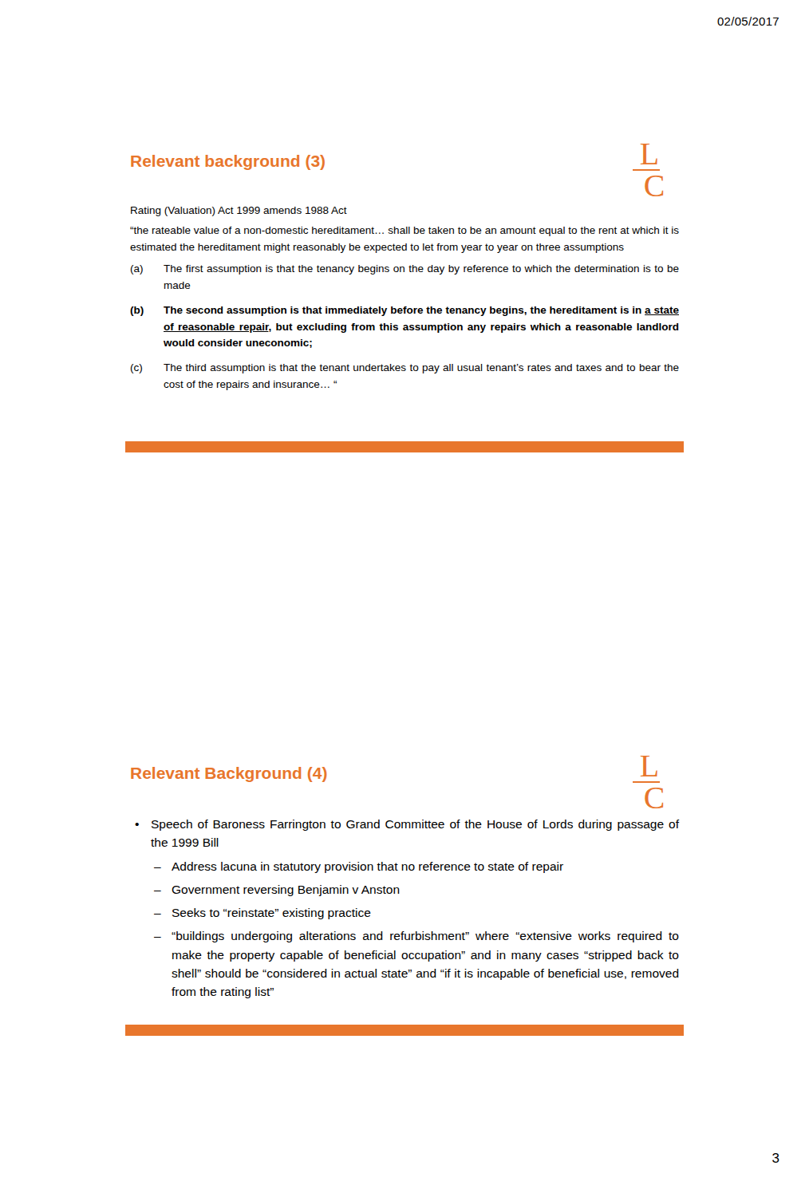02/05/2017
L C
Relevant background (3)
Rating (Valuation) Act 1999 amends 1988 Act
“the rateable value of a non-domestic hereditament… shall be taken to be an amount equal to the rent at which it is estimated the hereditament might reasonably be expected to let from year to year on three assumptions
(a) The first assumption is that the tenancy begins on the day by reference to which the determination is to be made
(b) The second assumption is that immediately before the tenancy begins, the hereditament is in a state of reasonable repair, but excluding from this assumption any repairs which a reasonable landlord would consider uneconomic;
(c) The third assumption is that the tenant undertakes to pay all usual tenant’s rates and taxes and to bear the cost of the repairs and insurance… “
L C
Relevant Background (4)
Speech of Baroness Farrington to Grand Committee of the House of Lords during passage of the 1999 Bill
Address lacuna in statutory provision that no reference to state of repair
Government reversing Benjamin v Anston
Seeks to “reinstate” existing practice
“buildings undergoing alterations and refurbishment” where “extensive works required to make the property capable of beneficial occupation” and in many cases “stripped back to shell” should be “considered in actual state” and “if it is incapable of beneficial use, removed from the rating list”
3